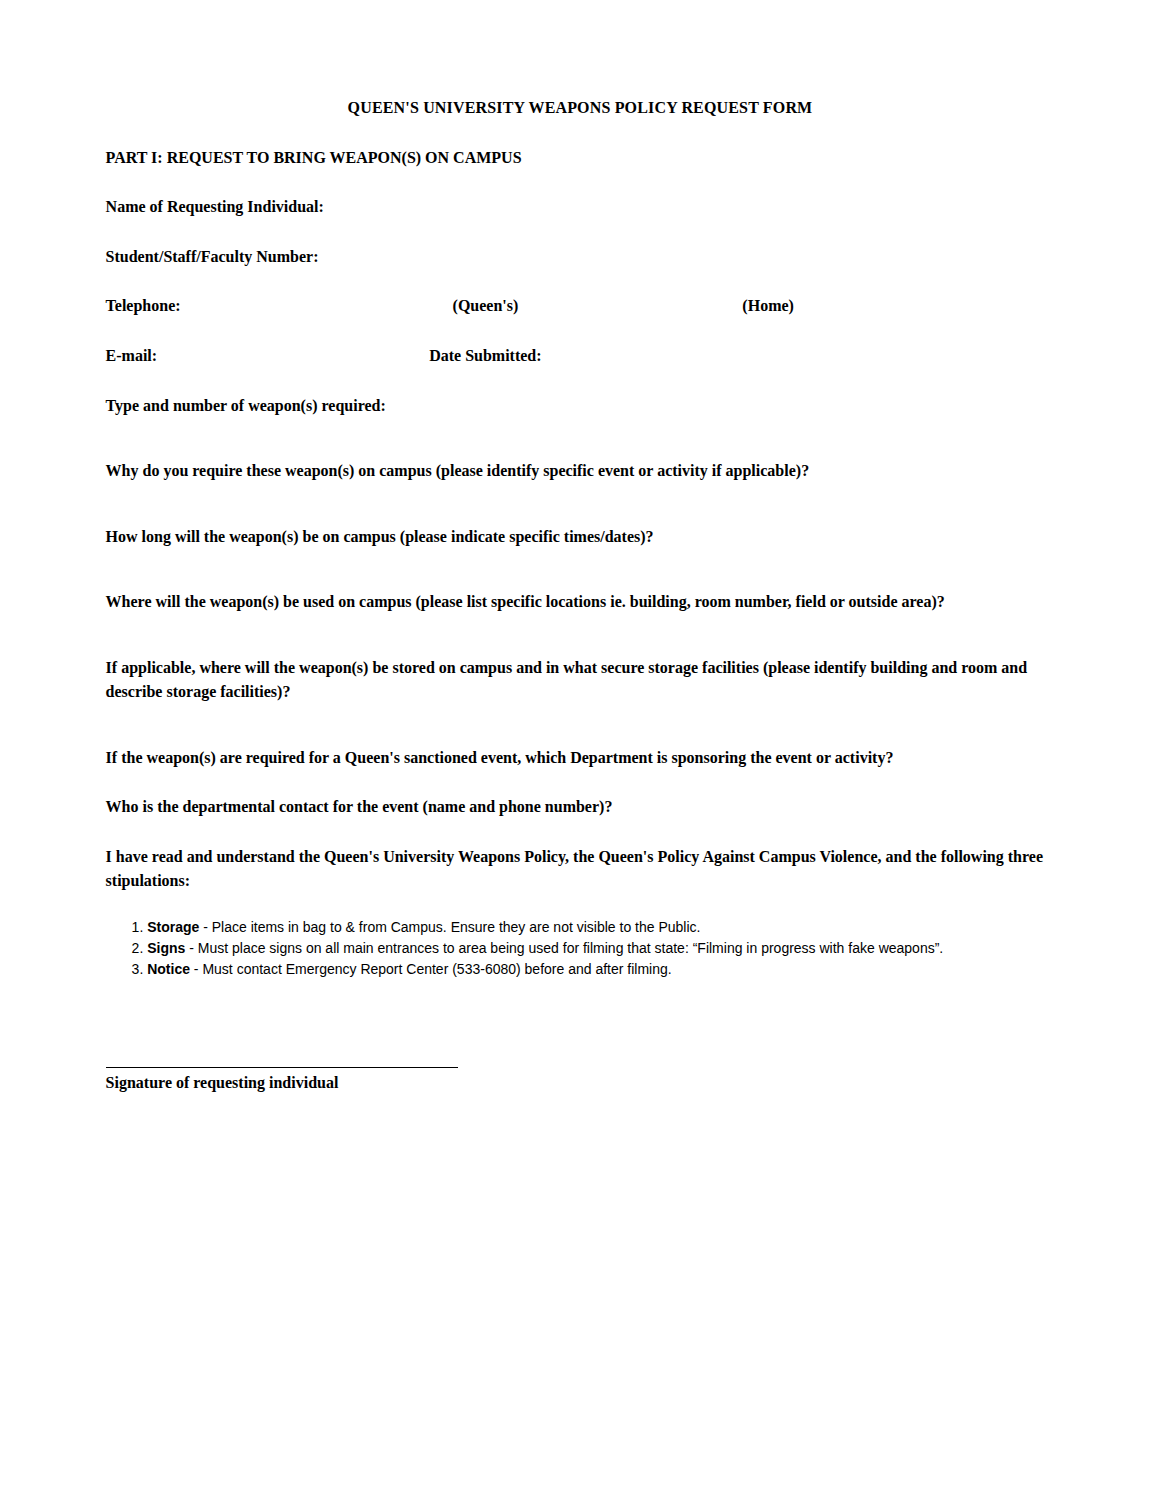QUEEN'S UNIVERSITY WEAPONS POLICY REQUEST FORM
PART I: REQUEST TO BRING WEAPON(S) ON CAMPUS
Name of Requesting Individual:
Student/Staff/Faculty Number:
Telephone:(Queen's)(Home)
E-mail:Date Submitted:
Type and number of weapon(s) required:
Why do you require these weapon(s) on campus (please identify specific event or activity if applicable)?
How long will the weapon(s) be on campus (please indicate specific times/dates)?
Where will the weapon(s) be used on campus (please list specific locations ie. building, room number, field or outside area)?
If applicable, where will the weapon(s) be stored on campus and in what secure storage facilities (please identify building and room and describe storage facilities)?
If the weapon(s) are required for a Queen's sanctioned event, which Department is sponsoring the event or activity?
Who is the departmental contact for the event (name and phone number)?
I have read and understand the Queen's University Weapons Policy, the Queen's Policy Against Campus Violence, and the following three stipulations:
Storage - Place items in bag to & from Campus. Ensure they are not visible to the Public.
Signs - Must place signs on all main entrances to area being used for filming that state: “Filming in progress with fake weapons”.
Notice - Must contact Emergency Report Center (533-6080) before and after filming.
Signature of requesting individual